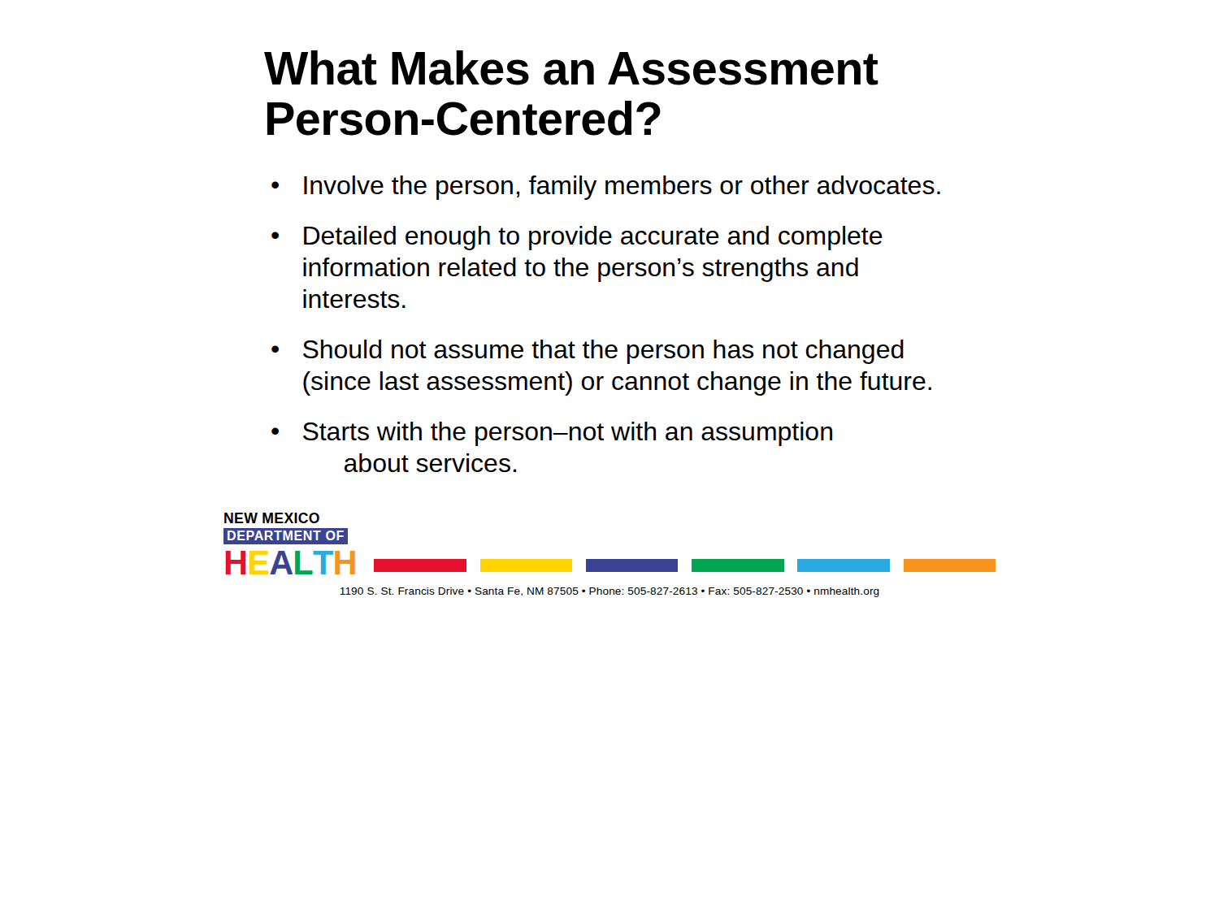What Makes an Assessment Person-Centered?
Involve the person, family members or other advocates.
Detailed enough to provide accurate and complete information related to the person’s strengths and interests.
Should not assume that the person has not changed (since last assessment) or cannot change in the future.
Starts with the person–not with an assumption about services.
NEW MEXICO
DEPARTMENT OF
HEALTH
1190 S. St. Francis Drive • Santa Fe, NM 87505 • Phone: 505-827-2613 • Fax: 505-827-2530 • nmhealth.org